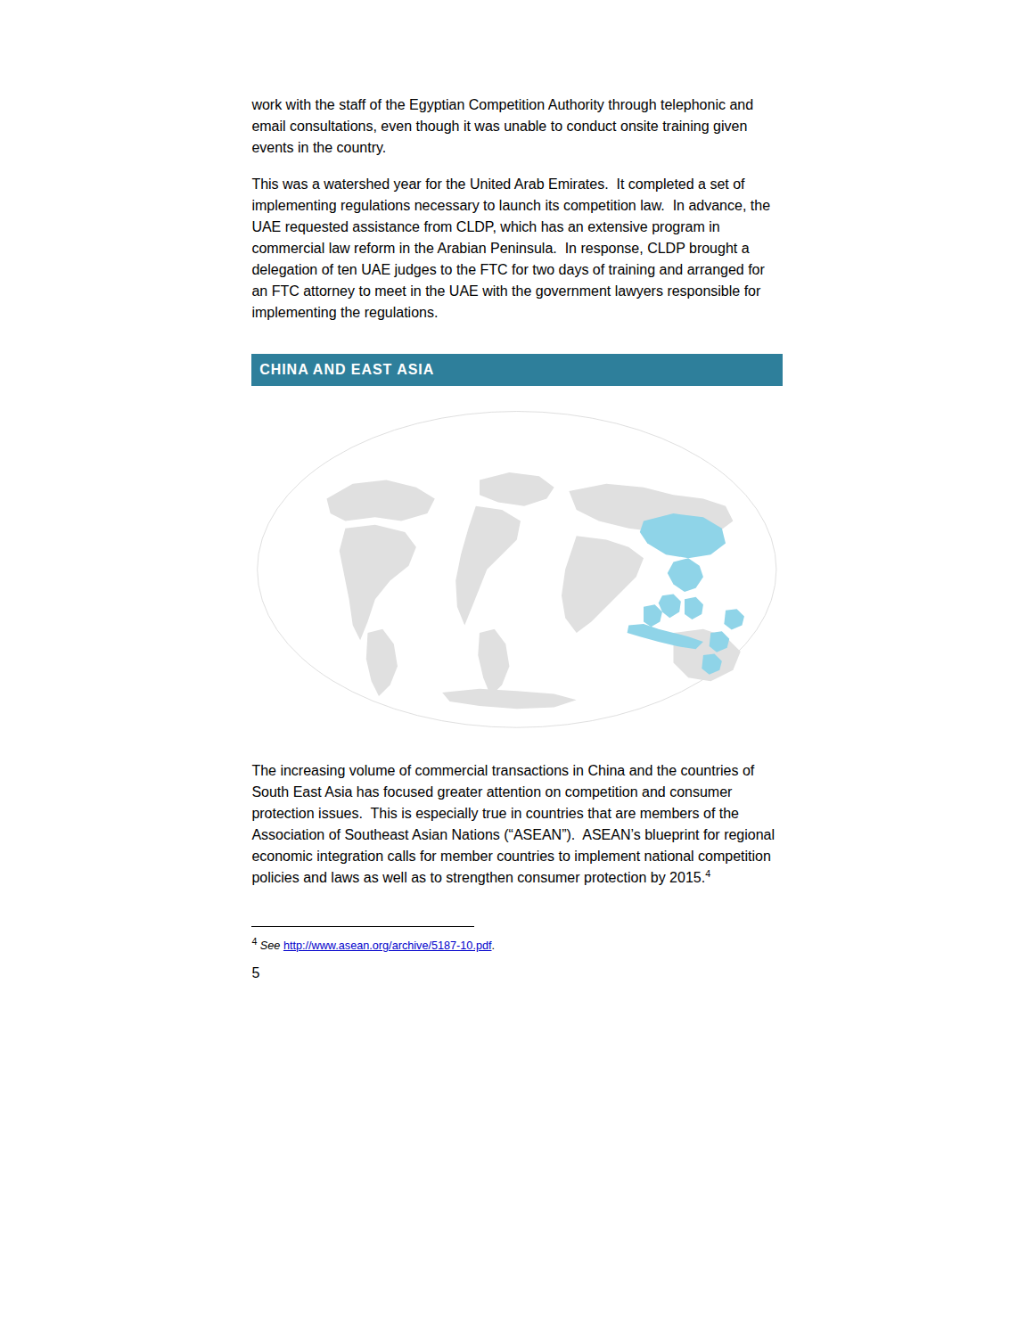work with the staff of the Egyptian Competition Authority through telephonic and email consultations, even though it was unable to conduct onsite training given events in the country.
This was a watershed year for the United Arab Emirates. It completed a set of implementing regulations necessary to launch its competition law. In advance, the UAE requested assistance from CLDP, which has an extensive program in commercial law reform in the Arabian Peninsula. In response, CLDP brought a delegation of ten UAE judges to the FTC for two days of training and arranged for an FTC attorney to meet in the UAE with the government lawyers responsible for implementing the regulations.
CHINA AND EAST ASIA
The increasing volume of commercial transactions in China and the countries of South East Asia has focused greater attention on competition and consumer protection issues. This is especially true in countries that are members of the Association of Southeast Asian Nations (“ASEAN”). ASEAN’s blueprint for regional economic integration calls for member countries to implement national competition policies and laws as well as to strengthen consumer protection by 2015.4
4 See http://www.asean.org/archive/5187-10.pdf.
5